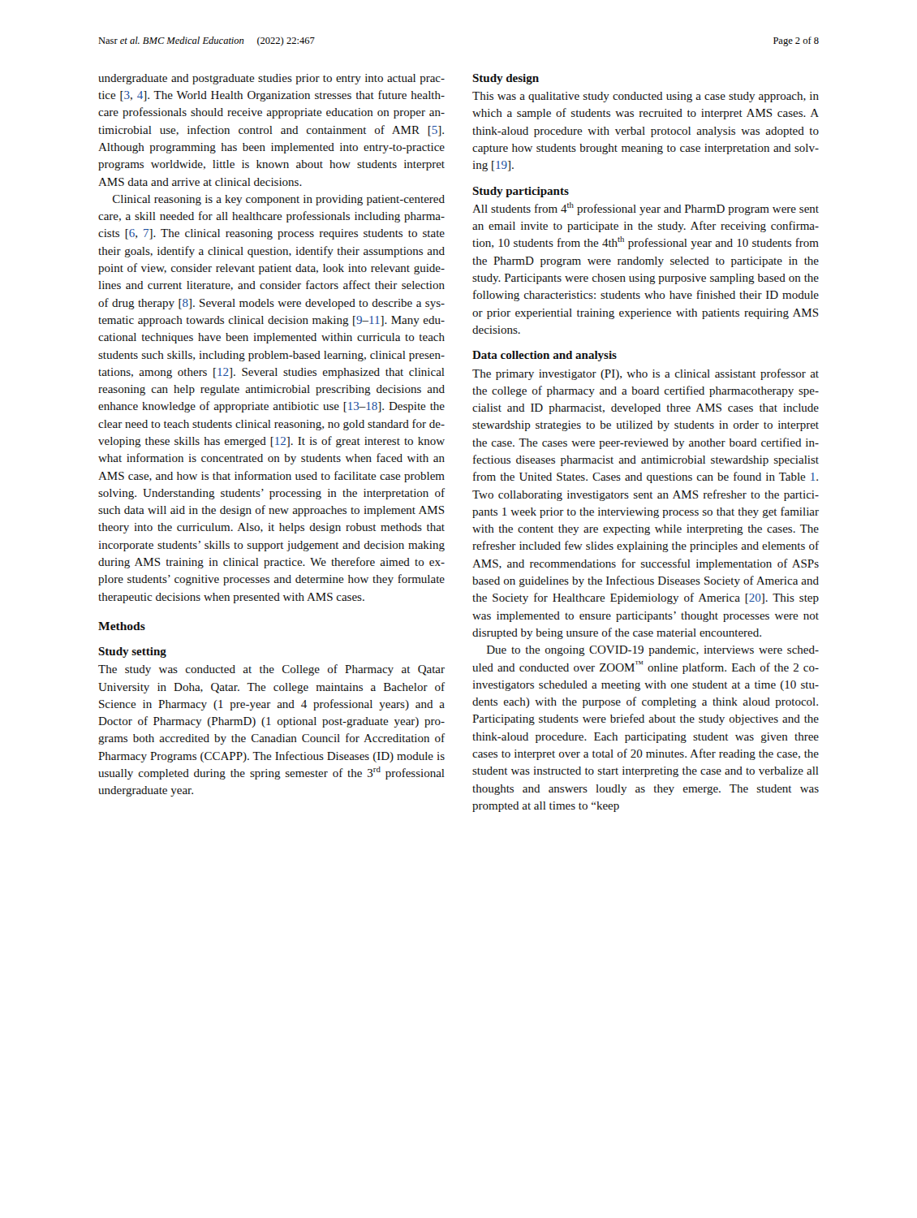Nasr et al. BMC Medical Education (2022) 22:467
Page 2 of 8
undergraduate and postgraduate studies prior to entry into actual practice [3, 4]. The World Health Organization stresses that future healthcare professionals should receive appropriate education on proper antimicrobial use, infection control and containment of AMR [5]. Although programming has been implemented into entry-to-practice programs worldwide, little is known about how students interpret AMS data and arrive at clinical decisions.
Clinical reasoning is a key component in providing patient-centered care, a skill needed for all healthcare professionals including pharmacists [6, 7]. The clinical reasoning process requires students to state their goals, identify a clinical question, identify their assumptions and point of view, consider relevant patient data, look into relevant guidelines and current literature, and consider factors affect their selection of drug therapy [8]. Several models were developed to describe a systematic approach towards clinical decision making [9–11]. Many educational techniques have been implemented within curricula to teach students such skills, including problem-based learning, clinical presentations, among others [12]. Several studies emphasized that clinical reasoning can help regulate antimicrobial prescribing decisions and enhance knowledge of appropriate antibiotic use [13–18]. Despite the clear need to teach students clinical reasoning, no gold standard for developing these skills has emerged [12]. It is of great interest to know what information is concentrated on by students when faced with an AMS case, and how is that information used to facilitate case problem solving. Understanding students’ processing in the interpretation of such data will aid in the design of new approaches to implement AMS theory into the curriculum. Also, it helps design robust methods that incorporate students’ skills to support judgement and decision making during AMS training in clinical practice. We therefore aimed to explore students’ cognitive processes and determine how they formulate therapeutic decisions when presented with AMS cases.
Methods
Study setting
The study was conducted at the College of Pharmacy at Qatar University in Doha, Qatar. The college maintains a Bachelor of Science in Pharmacy (1 pre-year and 4 professional years) and a Doctor of Pharmacy (PharmD) (1 optional post-graduate year) programs both accredited by the Canadian Council for Accreditation of Pharmacy Programs (CCAPP). The Infectious Diseases (ID) module is usually completed during the spring semester of the 3rd professional undergraduate year.
Study design
This was a qualitative study conducted using a case study approach, in which a sample of students was recruited to interpret AMS cases. A think-aloud procedure with verbal protocol analysis was adopted to capture how students brought meaning to case interpretation and solving [19].
Study participants
All students from 4th professional year and PharmD program were sent an email invite to participate in the study. After receiving confirmation, 10 students from the 4thth professional year and 10 students from the PharmD program were randomly selected to participate in the study. Participants were chosen using purposive sampling based on the following characteristics: students who have finished their ID module or prior experiential training experience with patients requiring AMS decisions.
Data collection and analysis
The primary investigator (PI), who is a clinical assistant professor at the college of pharmacy and a board certified pharmacotherapy specialist and ID pharmacist, developed three AMS cases that include stewardship strategies to be utilized by students in order to interpret the case. The cases were peer-reviewed by another board certified infectious diseases pharmacist and antimicrobial stewardship specialist from the United States. Cases and questions can be found in Table 1. Two collaborating investigators sent an AMS refresher to the participants 1 week prior to the interviewing process so that they get familiar with the content they are expecting while interpreting the cases. The refresher included few slides explaining the principles and elements of AMS, and recommendations for successful implementation of ASPs based on guidelines by the Infectious Diseases Society of America and the Society for Healthcare Epidemiology of America [20]. This step was implemented to ensure participants’ thought processes were not disrupted by being unsure of the case material encountered.
Due to the ongoing COVID-19 pandemic, interviews were scheduled and conducted over ZOOM™ online platform. Each of the 2 co-investigators scheduled a meeting with one student at a time (10 students each) with the purpose of completing a think aloud protocol. Participating students were briefed about the study objectives and the think-aloud procedure. Each participating student was given three cases to interpret over a total of 20 minutes. After reading the case, the student was instructed to start interpreting the case and to verbalize all thoughts and answers loudly as they emerge. The student was prompted at all times to “keep